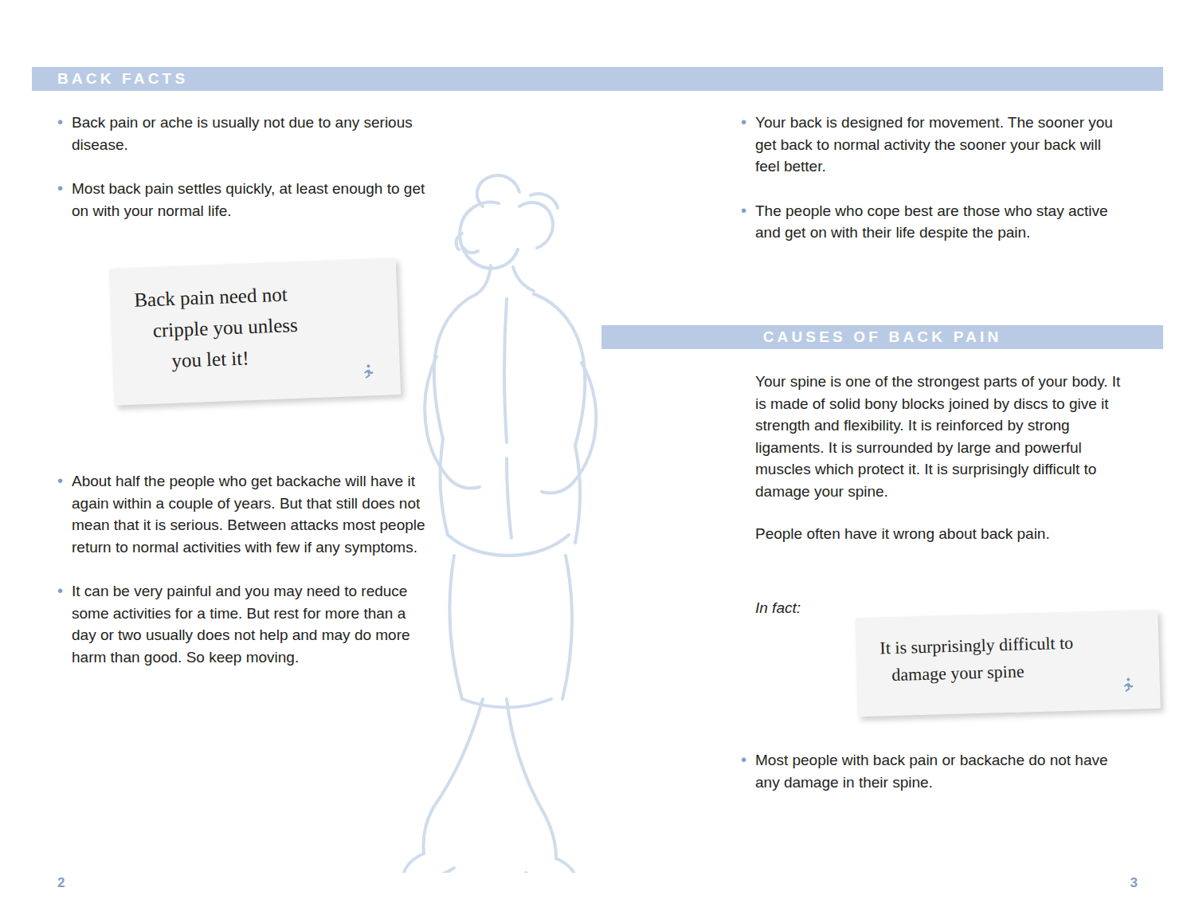BACK FACTS
Back pain or ache is usually not due to any serious disease.
Most back pain settles quickly, at least enough to get on with your normal life.
Back pain need not
cripple you unless
you let it!
About half the people who get backache will have it again within a couple of years. But that still does not mean that it is serious. Between attacks most people return to normal activities with few if any symptoms.
It can be very painful and you may need to reduce some activities for a time. But rest for more than a day or two usually does not help and may do more harm than good. So keep moving.
Your back is designed for movement. The sooner you get back to normal activity the sooner your back will feel better.
The people who cope best are those who stay active and get on with their life despite the pain.
CAUSES OF BACK PAIN
Your spine is one of the strongest parts of your body. It is made of solid bony blocks joined by discs to give it strength and flexibility. It is reinforced by strong ligaments. It is surrounded by large and powerful muscles which protect it. It is surprisingly difficult to damage your spine.
People often have it wrong about back pain.
In fact:
It is surprisingly difficult to
damage your spine
Most people with back pain or backache do not have any damage in their spine.
2
3